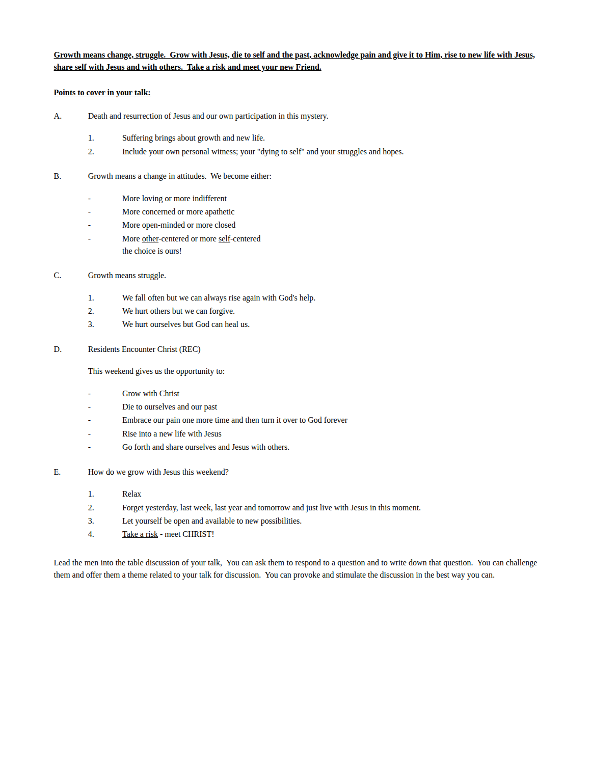Growth means change, struggle. Grow with Jesus, die to self and the past, acknowledge pain and give it to Him, rise to new life with Jesus, share self with Jesus and with others. Take a risk and meet your new Friend.
Points to cover in your talk:
A. Death and resurrection of Jesus and our own participation in this mystery.
1. Suffering brings about growth and new life.
2. Include your own personal witness; your "dying to self" and your struggles and hopes.
B. Growth means a change in attitudes. We become either:
-More loving or more indifferent
-More concerned or more apathetic
-More open-minded or more closed
-More other-centered or more self-centered
the choice is ours!
C. Growth means struggle.
1. We fall often but we can always rise again with God's help.
2. We hurt others but we can forgive.
3. We hurt ourselves but God can heal us.
D. Residents Encounter Christ (REC)
This weekend gives us the opportunity to:
-Grow with Christ
-Die to ourselves and our past
-Embrace our pain one more time and then turn it over to God forever
-Rise into a new life with Jesus
-Go forth and share ourselves and Jesus with others.
E. How do we grow with Jesus this weekend?
1. Relax
2. Forget yesterday, last week, last year and tomorrow and just live with Jesus in this moment.
3. Let yourself be open and available to new possibilities.
4. Take a risk - meet CHRIST!
Lead the men into the table discussion of your talk, You can ask them to respond to a question and to write down that question. You can challenge them and offer them a theme related to your talk for discussion. You can provoke and stimulate the discussion in the best way you can.